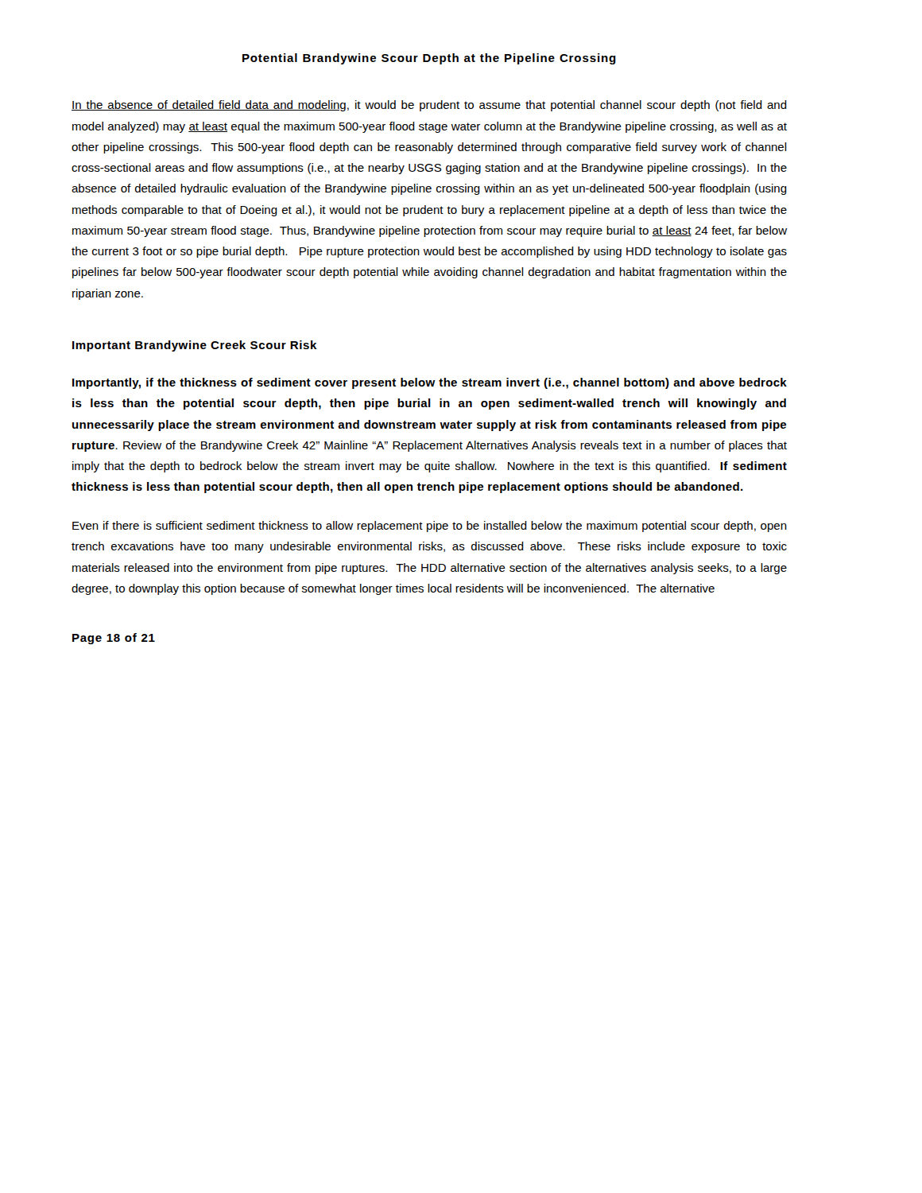Potential Brandywine Scour Depth at the Pipeline Crossing
In the absence of detailed field data and modeling, it would be prudent to assume that potential channel scour depth (not field and model analyzed) may at least equal the maximum 500-year flood stage water column at the Brandywine pipeline crossing, as well as at other pipeline crossings. This 500-year flood depth can be reasonably determined through comparative field survey work of channel cross-sectional areas and flow assumptions (i.e., at the nearby USGS gaging station and at the Brandywine pipeline crossings). In the absence of detailed hydraulic evaluation of the Brandywine pipeline crossing within an as yet un-delineated 500-year floodplain (using methods comparable to that of Doeing et al.), it would not be prudent to bury a replacement pipeline at a depth of less than twice the maximum 50-year stream flood stage. Thus, Brandywine pipeline protection from scour may require burial to at least 24 feet, far below the current 3 foot or so pipe burial depth. Pipe rupture protection would best be accomplished by using HDD technology to isolate gas pipelines far below 500-year floodwater scour depth potential while avoiding channel degradation and habitat fragmentation within the riparian zone.
Important Brandywine Creek Scour Risk
Importantly, if the thickness of sediment cover present below the stream invert (i.e., channel bottom) and above bedrock is less than the potential scour depth, then pipe burial in an open sediment-walled trench will knowingly and unnecessarily place the stream environment and downstream water supply at risk from contaminants released from pipe rupture. Review of the Brandywine Creek 42” Mainline “A” Replacement Alternatives Analysis reveals text in a number of places that imply that the depth to bedrock below the stream invert may be quite shallow. Nowhere in the text is this quantified. If sediment thickness is less than potential scour depth, then all open trench pipe replacement options should be abandoned.
Even if there is sufficient sediment thickness to allow replacement pipe to be installed below the maximum potential scour depth, open trench excavations have too many undesirable environmental risks, as discussed above. These risks include exposure to toxic materials released into the environment from pipe ruptures. The HDD alternative section of the alternatives analysis seeks, to a large degree, to downplay this option because of somewhat longer times local residents will be inconvenienced. The alternative
Page 18 of 21